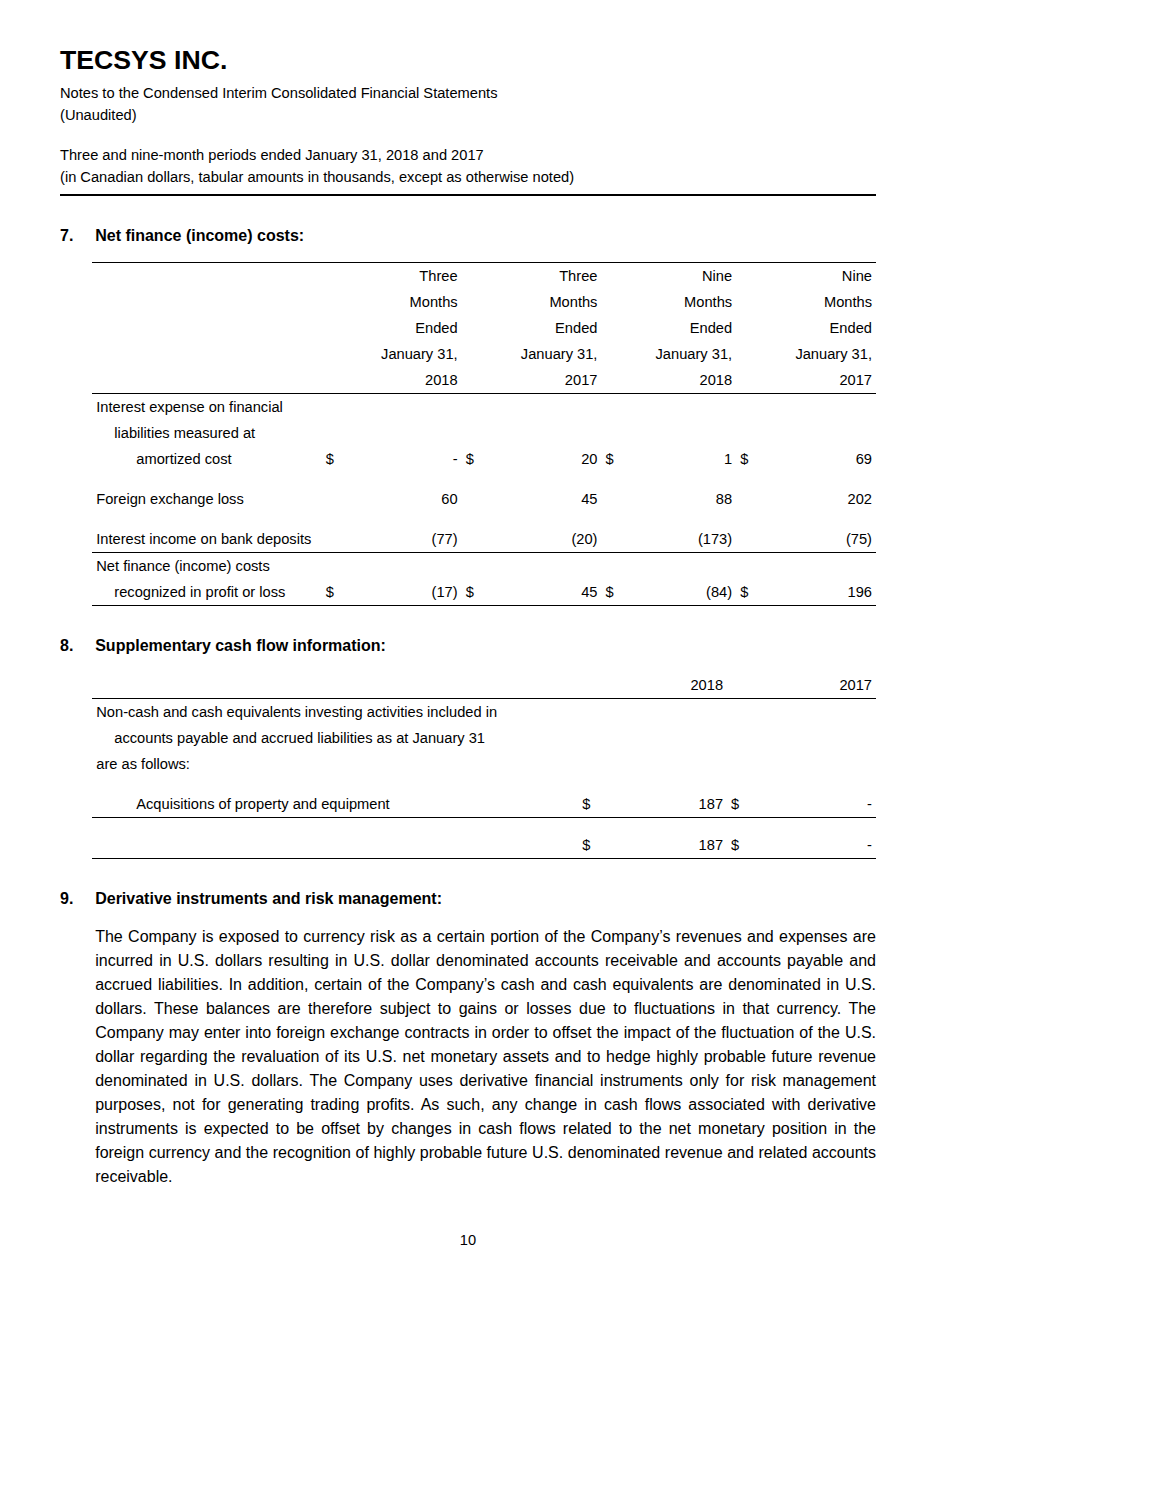TECSYS INC.
Notes to the Condensed Interim Consolidated Financial Statements
(Unaudited)
Three and nine-month periods ended January 31, 2018 and 2017
(in Canadian dollars, tabular amounts in thousands, except as otherwise noted)
7. Net finance (income) costs:
| | Three | Three | Nine | Nine |
| --- | --- | --- | --- | --- |
| | Months | Months | Months | Months |
| | Ended | Ended | Ended | Ended |
| | January 31, | January 31, | January 31, | January 31, |
| | 2018 | 2017 | 2018 | 2017 |
| Interest expense on financial | | | | | | | | |
| liabilities measured at | | | | | | | | |
| amortized cost | $ | - | $ | 20 | $ | 1 | $ | 69 |
| Foreign exchange loss | | 60 | | 45 | | 88 | | 202 |
| Interest income on bank deposits | | (77) | | (20) | | (173) | | (75) |
| Net finance (income) costs | | | | | | | | |
| recognized in profit or loss | $ | (17) | $ | 45 | $ | (84) | $ | 196 |
8. Supplementary cash flow information:
| | | 2018 | | 2017 |
| Non-cash and cash equivalents investing activities included in | | | | |
| accounts payable and accrued liabilities as at January 31 | | | | |
| are as follows: | | | | |
| Acquisitions of property and equipment | $ | 187 | $ | - |
| | $ | 187 | $ | - |
9. Derivative instruments and risk management:
The Company is exposed to currency risk as a certain portion of the Company’s revenues and expenses are incurred in U.S. dollars resulting in U.S. dollar denominated accounts receivable and accounts payable and accrued liabilities. In addition, certain of the Company’s cash and cash equivalents are denominated in U.S. dollars. These balances are therefore subject to gains or losses due to fluctuations in that currency. The Company may enter into foreign exchange contracts in order to offset the impact of the fluctuation of the U.S. dollar regarding the revaluation of its U.S. net monetary assets and to hedge highly probable future revenue denominated in U.S. dollars. The Company uses derivative financial instruments only for risk management purposes, not for generating trading profits. As such, any change in cash flows associated with derivative instruments is expected to be offset by changes in cash flows related to the net monetary position in the foreign currency and the recognition of highly probable future U.S. denominated revenue and related accounts receivable.
10